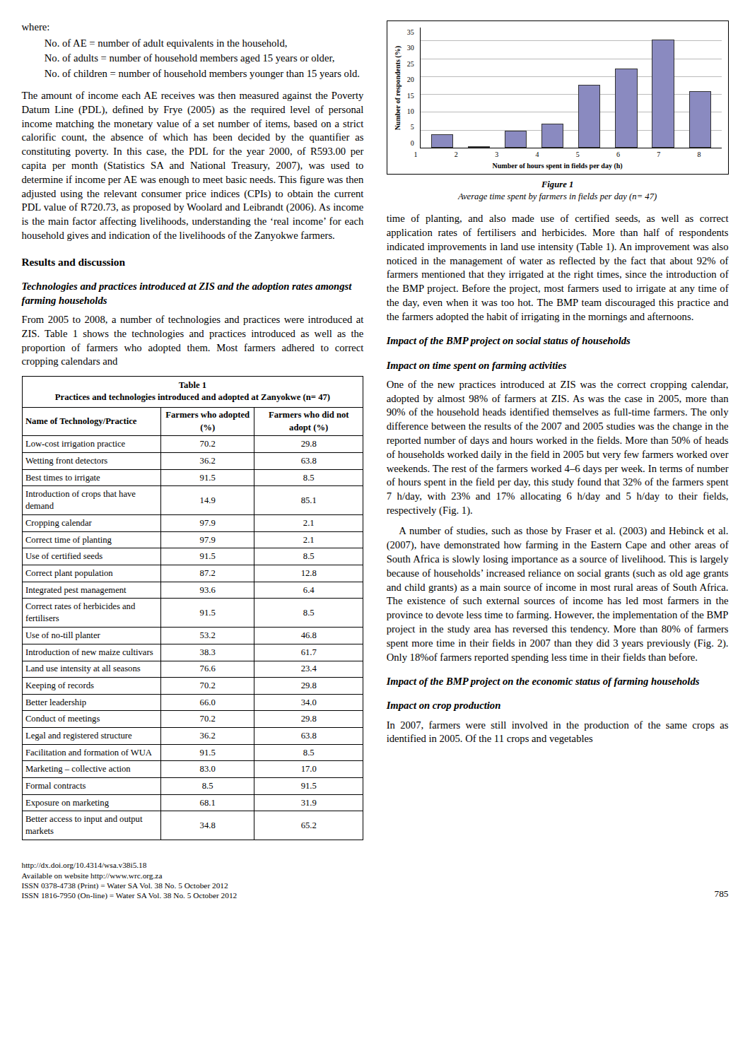where:
No. of AE = number of adult equivalents in the household,
No. of adults = number of household members aged 15 years or older,
No. of children = number of household members younger than 15 years old.
The amount of income each AE receives was then measured against the Poverty Datum Line (PDL), defined by Frye (2005) as the required level of personal income matching the monetary value of a set number of items, based on a strict calorific count, the absence of which has been decided by the quantifier as constituting poverty. In this case, the PDL for the year 2000, of R593.00 per capita per month (Statistics SA and National Treasury, 2007), was used to determine if income per AE was enough to meet basic needs. This figure was then adjusted using the relevant consumer price indices (CPIs) to obtain the current PDL value of R720.73, as proposed by Woolard and Leibrandt (2006). As income is the main factor affecting livelihoods, understanding the ‘real income’ for each household gives and indication of the livelihoods of the Zanyokwe farmers.
Results and discussion
Technologies and practices introduced at ZIS and the adoption rates amongst farming households
From 2005 to 2008, a number of technologies and practices were introduced at ZIS. Table 1 shows the technologies and practices introduced as well as the proportion of farmers who adopted them. Most farmers adhered to correct cropping calendars and
Table 1 Practices and technologies introduced and adopted at Zanyokwe (n= 47)
| Name of Technology/Practice | Farmers who adopted (%) | Farmers who did not adopt (%) |
| --- | --- | --- |
| Low-cost irrigation practice | 70.2 | 29.8 |
| Wetting front detectors | 36.2 | 63.8 |
| Best times to irrigate | 91.5 | 8.5 |
| Introduction of crops that have demand | 14.9 | 85.1 |
| Cropping calendar | 97.9 | 2.1 |
| Correct time of planting | 97.9 | 2.1 |
| Use of certified seeds | 91.5 | 8.5 |
| Correct plant population | 87.2 | 12.8 |
| Integrated pest management | 93.6 | 6.4 |
| Correct rates of herbicides and fertilisers | 91.5 | 8.5 |
| Use of no-till planter | 53.2 | 46.8 |
| Introduction of new maize cultivars | 38.3 | 61.7 |
| Land use intensity at all seasons | 76.6 | 23.4 |
| Keeping of records | 70.2 | 29.8 |
| Better leadership | 66.0 | 34.0 |
| Conduct of meetings | 70.2 | 29.8 |
| Legal and registered structure | 36.2 | 63.8 |
| Facilitation and formation of WUA | 91.5 | 8.5 |
| Marketing – collective action | 83.0 | 17.0 |
| Formal contracts | 8.5 | 91.5 |
| Exposure on marketing | 68.1 | 31.9 |
| Better access to input and output markets | 34.8 | 65.2 |
Number of respondents (%)
35 30 25 20 15 10 5 0
12345678
Number of hours spent in fields per day (h)
Figure 1 Average time spent by farmers in fields per day (n= 47)
time of planting, and also made use of certified seeds, as well as correct application rates of fertilisers and herbicides. More than half of respondents indicated improvements in land use intensity (Table 1). An improvement was also noticed in the management of water as reflected by the fact that about 92% of farmers mentioned that they irrigated at the right times, since the introduction of the BMP project. Before the project, most farmers used to irrigate at any time of the day, even when it was too hot. The BMP team discouraged this practice and the farmers adopted the habit of irrigating in the mornings and afternoons.
Impact of the BMP project on social status of households
Impact on time spent on farming activities
One of the new practices introduced at ZIS was the correct cropping calendar, adopted by almost 98% of farmers at ZIS. As was the case in 2005, more than 90% of the household heads identified themselves as full-time farmers. The only difference between the results of the 2007 and 2005 studies was the change in the reported number of days and hours worked in the fields. More than 50% of heads of households worked daily in the field in 2005 but very few farmers worked over weekends. The rest of the farmers worked 4–6 days per week. In terms of number of hours spent in the field per day, this study found that 32% of the farmers spent 7 h/day, with 23% and 17% allocating 6 h/day and 5 h/day to their fields, respectively (Fig. 1).
A number of studies, such as those by Fraser et al. (2003) and Hebinck et al. (2007), have demonstrated how farming in the Eastern Cape and other areas of South Africa is slowly losing importance as a source of livelihood. This is largely because of households’ increased reliance on social grants (such as old age grants and child grants) as a main source of income in most rural areas of South Africa. The existence of such external sources of income has led most farmers in the province to devote less time to farming. However, the implementation of the BMP project in the study area has reversed this tendency. More than 80% of farmers spent more time in their fields in 2007 than they did 3 years previously (Fig. 2). Only 18%of farmers reported spending less time in their fields than before.
Impact of the BMP project on the economic status of farming households
Impact on crop production
In 2007, farmers were still involved in the production of the same crops as identified in 2005. Of the 11 crops and vegetables
http://dx.doi.org/10.4314/wsa.v38i5.18
Available on website http://www.wrc.org.za
ISSN 0378-4738 (Print) = Water SA Vol. 38 No. 5 October 2012
ISSN 1816-7950 (On-line) = Water SA Vol. 38 No. 5 October 2012
785